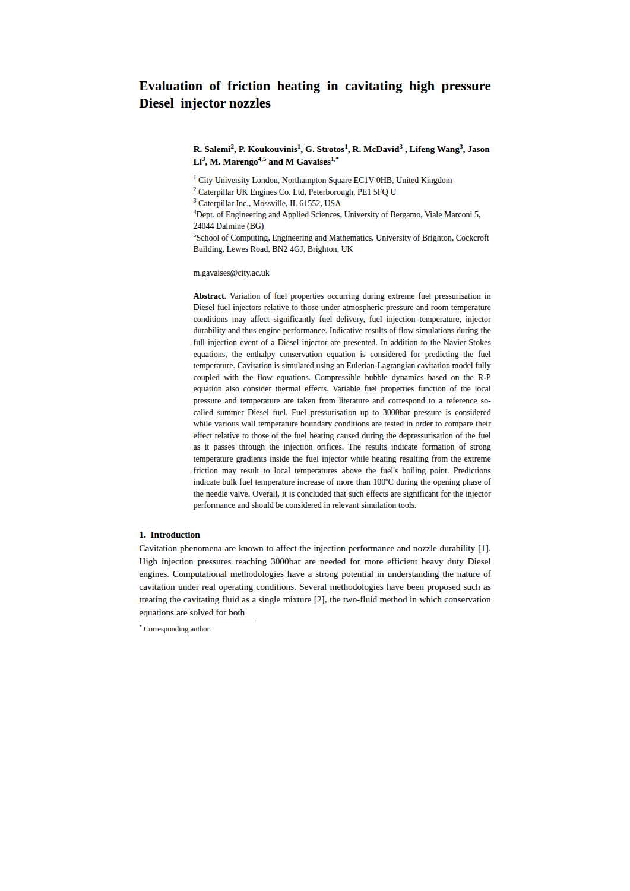Evaluation of friction heating in cavitating high pressure Diesel injector nozzles
R. Salemi2, P. Koukouvinis1, G. Strotos1, R. McDavid3 , Lifeng Wang3, Jason Li3, M. Marengo4,5 and M Gavaises1,*
1 City University London, Northampton Square EC1V 0HB, United Kingdom
2 Caterpillar UK Engines Co. Ltd, Peterborough, PE1 5FQ U
3 Caterpillar Inc., Mossville, IL 61552, USA
4Dept. of Engineering and Applied Sciences, University of Bergamo, Viale Marconi 5, 24044 Dalmine (BG)
5School of Computing, Engineering and Mathematics, University of Brighton, Cockcroft Building, Lewes Road, BN2 4GJ, Brighton, UK
m.gavaises@city.ac.uk
Abstract. Variation of fuel properties occurring during extreme fuel pressurisation in Diesel fuel injectors relative to those under atmospheric pressure and room temperature conditions may affect significantly fuel delivery, fuel injection temperature, injector durability and thus engine performance. Indicative results of flow simulations during the full injection event of a Diesel injector are presented. In addition to the Navier-Stokes equations, the enthalpy conservation equation is considered for predicting the fuel temperature. Cavitation is simulated using an Eulerian-Lagrangian cavitation model fully coupled with the flow equations. Compressible bubble dynamics based on the R-P equation also consider thermal effects. Variable fuel properties function of the local pressure and temperature are taken from literature and correspond to a reference so-called summer Diesel fuel. Fuel pressurisation up to 3000bar pressure is considered while various wall temperature boundary conditions are tested in order to compare their effect relative to those of the fuel heating caused during the depressurisation of the fuel as it passes through the injection orifices. The results indicate formation of strong temperature gradients inside the fuel injector while heating resulting from the extreme friction may result to local temperatures above the fuel's boiling point. Predictions indicate bulk fuel temperature increase of more than 100ºC during the opening phase of the needle valve. Overall, it is concluded that such effects are significant for the injector performance and should be considered in relevant simulation tools.
1. Introduction
Cavitation phenomena are known to affect the injection performance and nozzle durability [1]. High injection pressures reaching 3000bar are needed for more efficient heavy duty Diesel engines. Computational methodologies have a strong potential in understanding the nature of cavitation under real operating conditions. Several methodologies have been proposed such as treating the cavitating fluid as a single mixture [2], the two-fluid method in which conservation equations are solved for both
* Corresponding author.